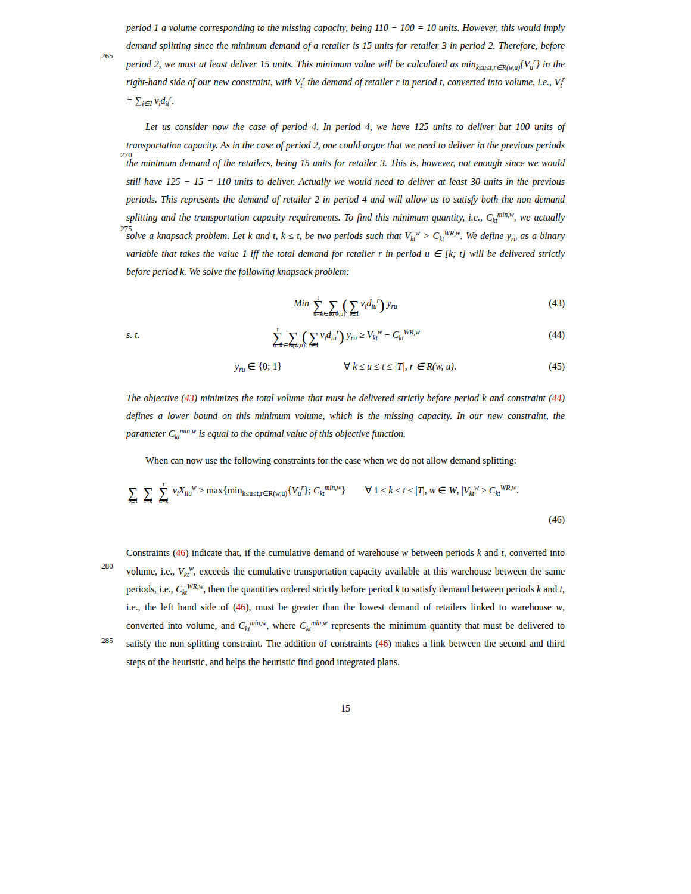period 1 a volume corresponding to the missing capacity, being 110 − 100 = 10 units. However, this would imply demand splitting since the minimum demand of a retailer is 15 units for retailer 3 in period 2. Therefore, before period 2, we must at least deliver 15 units. This minimum value will be calculated as mink≤u≤t,r∈R(w,u){Vur} in the right-hand side of our new constraint, with Vtr the demand of retailer r in period t, converted into volume, i.e., Vtr = ∑i∈I viditr.265
Let us consider now the case of period 4. In period 4, we have 125 units to deliver but 100 units of transportation capacity. As in the case of period 2, one could argue that we need to deliver in the previous periods the minimum demand of the retailers, being 15 units for retailer 3. This is, however, not enough since we would still have 125 − 15 = 110 units to deliver. Actually we would need to deliver at least 30 units in the previous periods. This represents the demand of retailer 2 in period 4 and will allow us to satisfy both the non demand splitting and the transportation capacity requirements. To find this minimum quantity, i.e., Cktmin,w, we actually solve a knapsack problem. Let k and t, k ≤ t, be two periods such that Vktw > CktWR,w. We define yru as a binary variable that takes the value 1 iff the total demand for retailer r in period u ∈ [k; t] will be delivered strictly before period k. We solve the following knapsack problem:270275
Min ∑tu=k ∑r∈R(w,u) (∑i∈I vidiur) yru
(43)
s. t. ∑tu=k ∑r∈R(w,u) (∑i∈I vidiur) yru ≥ Vktw − CktWR,w
(44)
yru ∈ {0; 1} ∀ k ≤ u ≤ t ≤ |T|, r ∈ R(w, u).
(45)
The objective (43) minimizes the total volume that must be delivered strictly before period k and constraint (44) defines a lower bound on this minimum volume, which is the missing capacity. In our new constraint, the parameter Cktmin,w is equal to the optimal value of this objective function.
When can now use the following constraints for the case when we do not allow demand splitting:
∑i∈I ∑l<k ∑tu=k viXiluw ≥ max{mink≤u≤t,r∈R(w,u){Vur}; Cktmin,w} ∀ 1 ≤ k ≤ t ≤ |T|, w ∈ W, |Vktw > CktWR,w.
(46)
Constraints (46) indicate that, if the cumulative demand of warehouse w between periods k and t, converted into volume, i.e., Vktw, exceeds the cumulative transportation capacity available at this warehouse between the same periods, i.e., CktWR,w, then the quantities ordered strictly before period k to satisfy demand between periods k and t, i.e., the left hand side of (46), must be greater than the lowest demand of retailers linked to warehouse w, converted into volume, and Cktmin,w, where Cktmin,w represents the minimum quantity that must be delivered to satisfy the non splitting constraint. The addition of constraints (46) makes a link between the second and third steps of the heuristic, and helps the heuristic find good integrated plans.280285
15